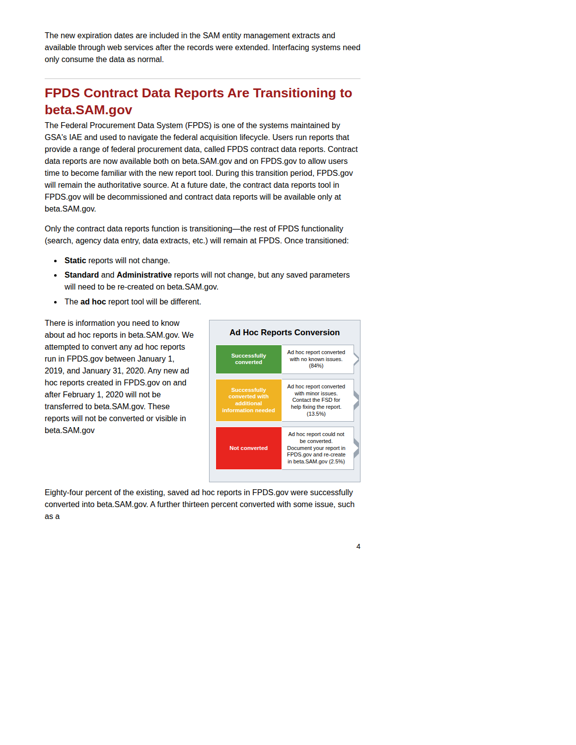The new expiration dates are included in the SAM entity management extracts and available through web services after the records were extended. Interfacing systems need only consume the data as normal.
FPDS Contract Data Reports Are Transitioning to beta.SAM.gov
The Federal Procurement Data System (FPDS) is one of the systems maintained by GSA's IAE and used to navigate the federal acquisition lifecycle. Users run reports that provide a range of federal procurement data, called FPDS contract data reports. Contract data reports are now available both on beta.SAM.gov and on FPDS.gov to allow users time to become familiar with the new report tool. During this transition period, FPDS.gov will remain the authoritative source. At a future date, the contract data reports tool in FPDS.gov will be decommissioned and contract data reports will be available only at beta.SAM.gov.
Only the contract data reports function is transitioning—the rest of FPDS functionality (search, agency data entry, data extracts, etc.) will remain at FPDS. Once transitioned:
Static reports will not change.
Standard and Administrative reports will not change, but any saved parameters will need to be re-created on beta.SAM.gov.
The ad hoc report tool will be different.
Ad Hoc Reports Conversion
Successfully converted
Ad hoc report converted with no known issues. (84%)
Successfully converted with additional information needed
Ad hoc report converted with minor issues. Contact the FSD for help fixing the report. (13.5%)
Not converted
Ad hoc report could not be converted. Document your report in FPDS.gov and re-create in beta.SAM.gov (2.5%)
There is information you need to know about ad hoc reports in beta.SAM.gov. We attempted to convert any ad hoc reports run in FPDS.gov between January 1, 2019, and January 31, 2020. Any new ad hoc reports created in FPDS.gov on and after February 1, 2020 will not be transferred to beta.SAM.gov. These reports will not be converted or visible in beta.SAM.gov
Eighty-four percent of the existing, saved ad hoc reports in FPDS.gov were successfully converted into beta.SAM.gov. A further thirteen percent converted with some issue, such as a
4